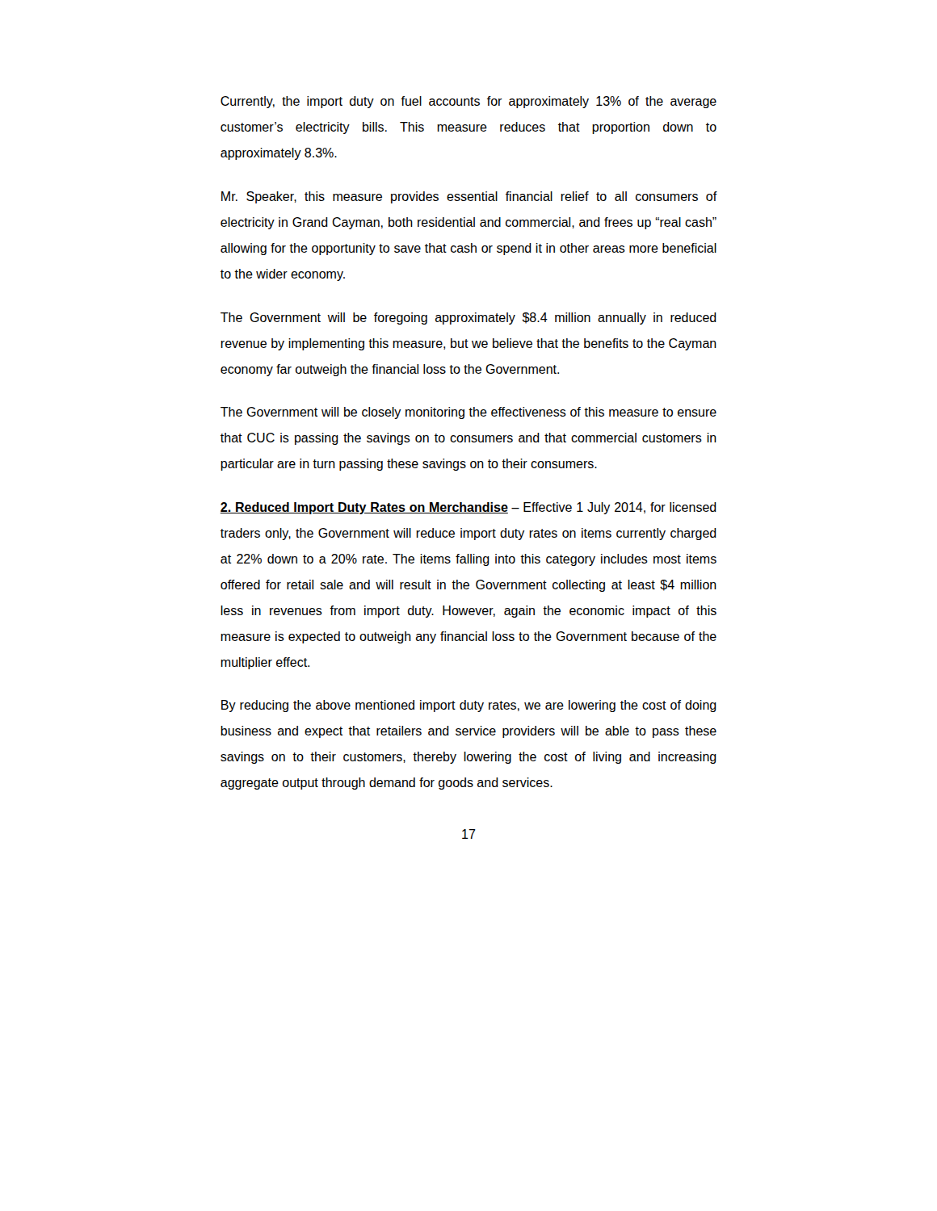Currently, the import duty on fuel accounts for approximately 13% of the average customer’s electricity bills. This measure reduces that proportion down to approximately 8.3%.
Mr. Speaker, this measure provides essential financial relief to all consumers of electricity in Grand Cayman, both residential and commercial, and frees up “real cash” allowing for the opportunity to save that cash or spend it in other areas more beneficial to the wider economy.
The Government will be foregoing approximately $8.4 million annually in reduced revenue by implementing this measure, but we believe that the benefits to the Cayman economy far outweigh the financial loss to the Government.
The Government will be closely monitoring the effectiveness of this measure to ensure that CUC is passing the savings on to consumers and that commercial customers in particular are in turn passing these savings on to their consumers.
2. Reduced Import Duty Rates on Merchandise – Effective 1 July 2014, for licensed traders only, the Government will reduce import duty rates on items currently charged at 22% down to a 20% rate. The items falling into this category includes most items offered for retail sale and will result in the Government collecting at least $4 million less in revenues from import duty. However, again the economic impact of this measure is expected to outweigh any financial loss to the Government because of the multiplier effect.
By reducing the above mentioned import duty rates, we are lowering the cost of doing business and expect that retailers and service providers will be able to pass these savings on to their customers, thereby lowering the cost of living and increasing aggregate output through demand for goods and services.
17